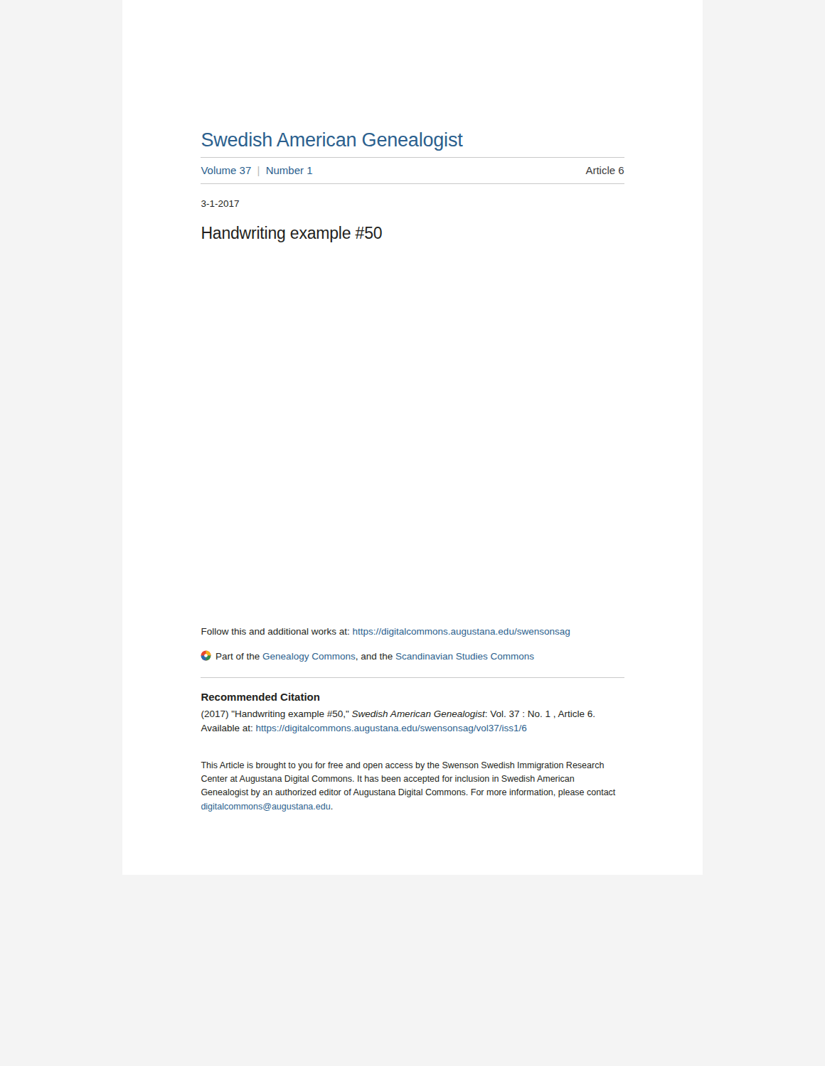Swedish American Genealogist
Volume 37 | Number 1
Article 6
3-1-2017
Handwriting example #50
Follow this and additional works at: https://digitalcommons.augustana.edu/swensonsag
Part of the Genealogy Commons, and the Scandinavian Studies Commons
Recommended Citation
(2017) "Handwriting example #50," Swedish American Genealogist: Vol. 37 : No. 1 , Article 6.
Available at: https://digitalcommons.augustana.edu/swensonsag/vol37/iss1/6
This Article is brought to you for free and open access by the Swenson Swedish Immigration Research Center at Augustana Digital Commons. It has been accepted for inclusion in Swedish American Genealogist by an authorized editor of Augustana Digital Commons. For more information, please contact digitalcommons@augustana.edu.